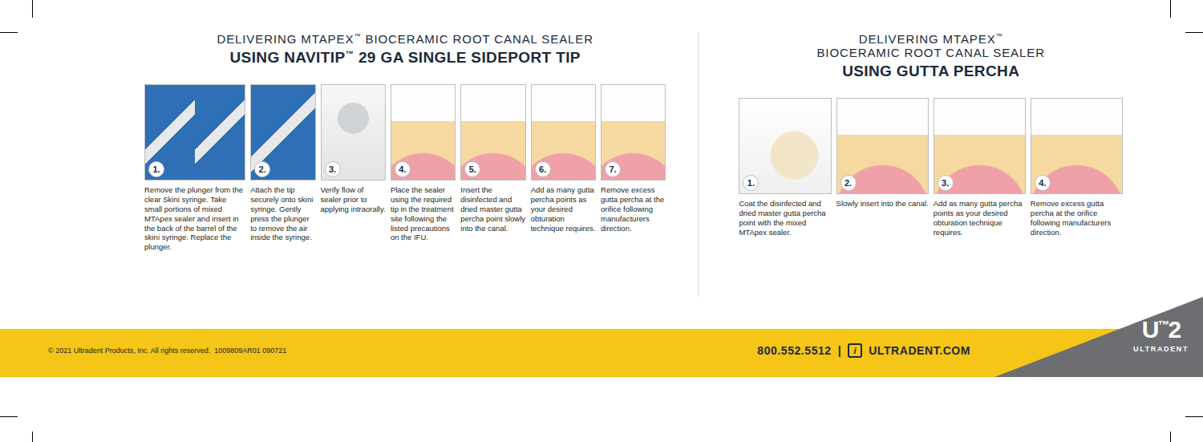Delivering MTApex™ Bioceramic Root Canal Sealer Using NaviTip™ 29 ga Single Sideport Tip
1.
Remove the plunger from the clear Skini syringe. Take small portions of mixed MTApex sealer and insert in the back of the barrel of the skini syringe. Replace the plunger.
2.
Attach the tip securely onto skini syringe. Gently press the plunger to remove the air inside the syringe.
3.
Verify flow of sealer prior to applying intraorally.
4.
Place the sealer using the required tip in the treatment site following the listed precautions on the IFU.
5.
Insert the disinfected and dried master gutta percha point slowly into the canal.
6.
Add as many gutta percha points as your desired obturation technique requires.
7.
Remove excess gutta percha at the orifice following manufacturers direction.
Delivering MTApex™
Bioceramic Root Canal Sealer Using Gutta Percha
1.
Coat the disinfected and dried master gutta percha point with the mixed MTApex sealer.
2.
Slowly insert into the canal.
3.
Add as many gutta percha points as your desired obturation technique requires.
4.
Remove excess gutta percha at the orifice following manufacturers direction.
© 2021 Ultradent Products, Inc. All rights reserved. 1009809AR01 090721
800.552.5512 | i ULTRADENT.COM
U™2
ULTRADENT